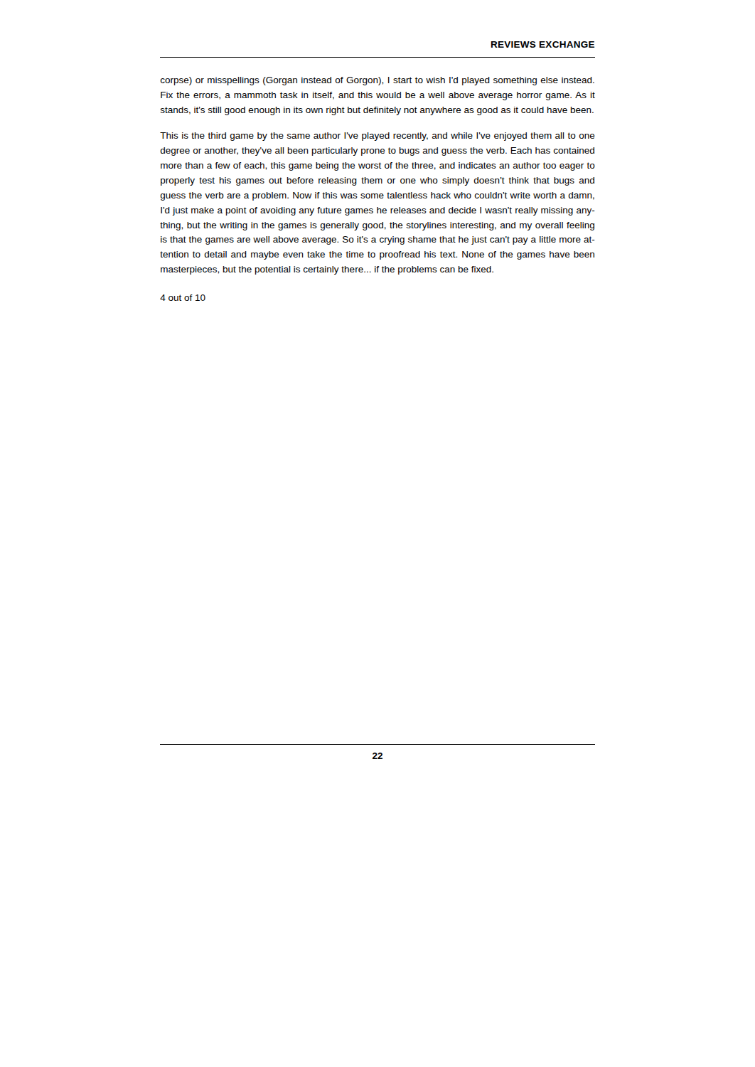REVIEWS EXCHANGE
corpse) or misspellings (Gorgan instead of Gorgon), I start to wish I'd played something else instead. Fix the errors, a mammoth task in itself, and this would be a well above average horror game. As it stands, it's still good enough in its own right but definitely not anywhere as good as it could have been.
This is the third game by the same author I've played recently, and while I've enjoyed them all to one degree or another, they've all been particularly prone to bugs and guess the verb. Each has contained more than a few of each, this game being the worst of the three, and indicates an author too eager to properly test his games out before releasing them or one who simply doesn't think that bugs and guess the verb are a problem. Now if this was some talentless hack who couldn't write worth a damn, I'd just make a point of avoiding any future games he releases and decide I wasn't really missing anything, but the writing in the games is generally good, the storylines interesting, and my overall feeling is that the games are well above average. So it's a crying shame that he just can't pay a little more attention to detail and maybe even take the time to proofread his text. None of the games have been masterpieces, but the potential is certainly there... if the problems can be fixed.
4 out of 10
22